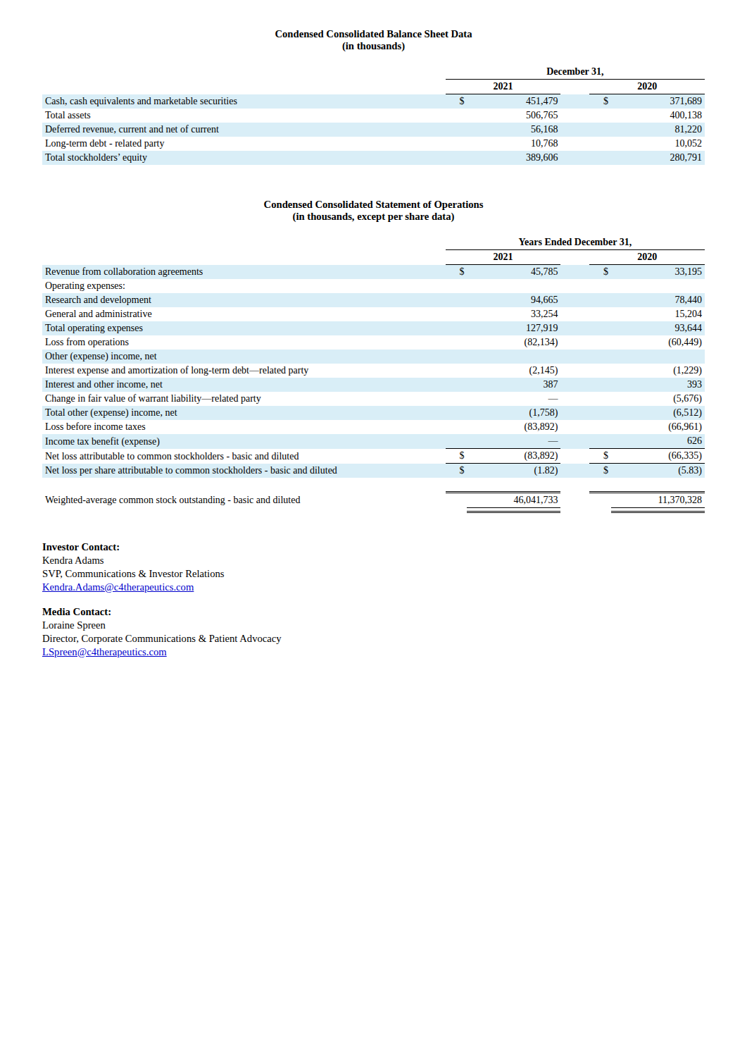Condensed Consolidated Balance Sheet Data
(in thousands)
| | | December 31, |
| | | 2021 | | 2020 |
| Cash, cash equivalents and marketable securities | | $ | 451,479 | | $ | 371,689 |
| Total assets | | | 506,765 | | | 400,138 |
| Deferred revenue, current and net of current | | | 56,168 | | | 81,220 |
| Long-term debt - related party | | | 10,768 | | | 10,052 |
| Total stockholders’ equity | | | 389,606 | | | 280,791 |
Condensed Consolidated Statement of Operations
(in thousands, except per share data)
| | | Years Ended December 31, |
| | | 2021 | | 2020 |
| Revenue from collaboration agreements | | $ | 45,785 | | $ | 33,195 |
| Operating expenses: | | | | | | |
| Research and development | | | 94,665 | | | 78,440 |
| General and administrative | | | 33,254 | | | 15,204 |
| Total operating expenses | | | 127,919 | | | 93,644 |
| Loss from operations | | | (82,134) | | | (60,449) |
| Other (expense) income, net | | | | | | |
| Interest expense and amortization of long-term debt—related party | | | (2,145) | | | (1,229) |
| Interest and other income, net | | | 387 | | | 393 |
| Change in fair value of warrant liability—related party | | | — | | | (5,676) |
| Total other (expense) income, net | | | (1,758) | | | (6,512) |
| Loss before income taxes | | | (83,892) | | | (66,961) |
| Income tax benefit (expense) | | | — | | | 626 |
| Net loss attributable to common stockholders - basic and diluted | | $ | (83,892) | | $ | (66,335) |
| Net loss per share attributable to common stockholders - basic and diluted | | $ | (1.82) | | $ | (5.83) |
| Weighted-average common stock outstanding - basic and diluted | | | 46,041,733 | | | 11,370,328 |
Investor Contact:
Kendra Adams
SVP, Communications & Investor Relations
Kendra.Adams@c4therapeutics.com
Media Contact:
Loraine Spreen
Director, Corporate Communications & Patient Advocacy
LSpreen@c4therapeutics.com